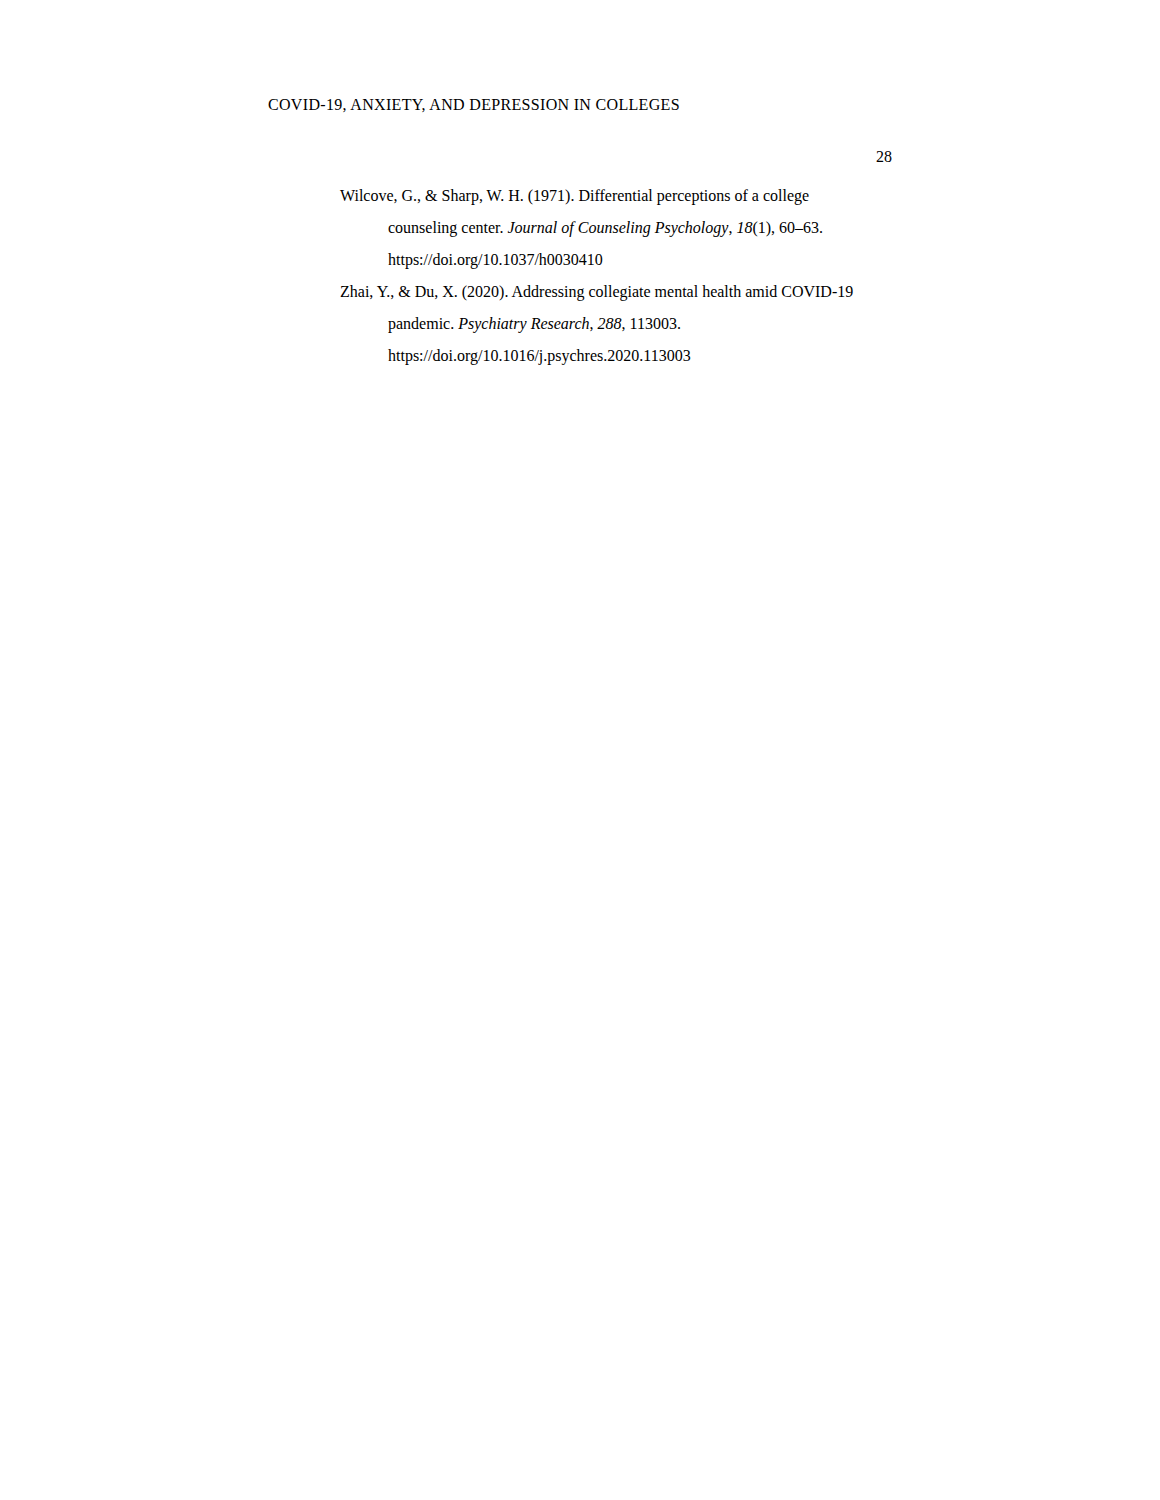COVID-19, Anxiety, and Depression in Colleges
28
Wilcove, G., & Sharp, W. H. (1971). Differential perceptions of a college counseling center. Journal of Counseling Psychology, 18(1), 60–63. https://doi.org/10.1037/h0030410
Zhai, Y., & Du, X. (2020). Addressing collegiate mental health amid COVID-19 pandemic. Psychiatry Research, 288, 113003. https://doi.org/10.1016/j.psychres.2020.113003